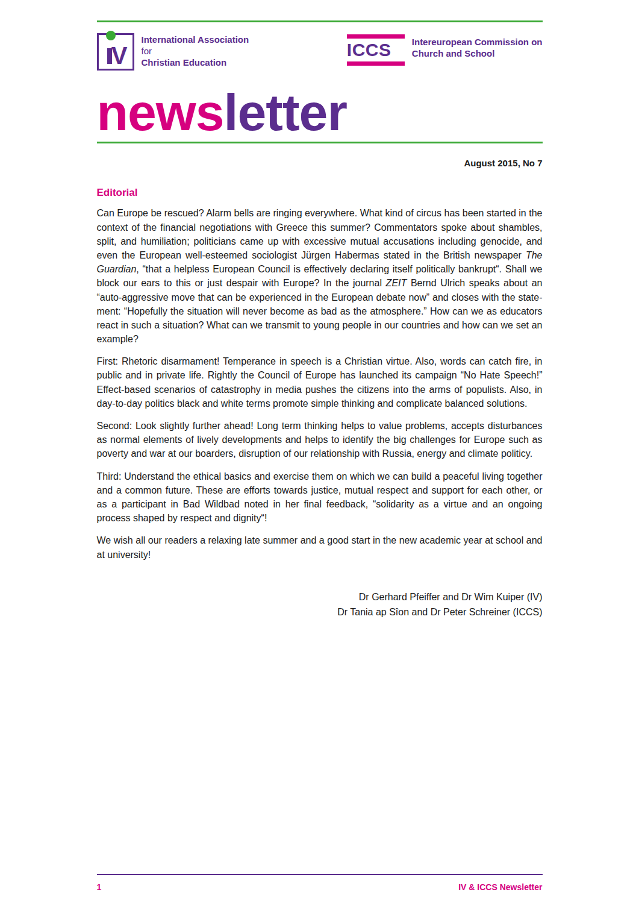V
International Association
for
Christian Education
ICCS
Intereuropean Commission on
Church and School
news letter
August 2015, No 7
Editorial
Can Europe be rescued? Alarm bells are ringing everywhere. What kind of circus has been started in the context of the financial negotiations with Greece this summer? Commentators spoke about shambles, split, and humiliation; politicians came up with excessive mutual accusations including genocide, and even the European well-esteemed sociologist Jürgen Habermas stated in the British newspaper The Guardian, “that a helpless European Council is effectively declaring itself politically bankrupt“. Shall we block our ears to this or just despair with Europe? In the journal ZEIT Bernd Ulrich speaks about an “auto-aggressive move that can be experienced in the European debate now” and closes with the statement: “Hopefully the situation will never become as bad as the atmosphere.” How can we as educators react in such a situation? What can we transmit to young people in our countries and how can we set an example?
First: Rhetoric disarmament! Temperance in speech is a Christian virtue. Also, words can catch fire, in public and in private life. Rightly the Council of Europe has launched its campaign “No Hate Speech!” Effect-based scenarios of catastrophy in media pushes the citizens into the arms of populists. Also, in day-to-day politics black and white terms promote simple thinking and complicate balanced solutions.
Second: Look slightly further ahead! Long term thinking helps to value problems, accepts disturbances as normal elements of lively developments and helps to identify the big challenges for Europe such as poverty and war at our boarders, disruption of our relationship with Russia, energy and climate politicy.
Third: Understand the ethical basics and exercise them on which we can build a peaceful living together and a common future. These are efforts towards justice, mutual respect and support for each other, or as a participant in Bad Wildbad noted in her final feedback, “solidarity as a virtue and an ongoing process shaped by respect and dignity“!
We wish all our readers a relaxing late summer and a good start in the new academic year at school and at university!
Dr Gerhard Pfeiffer and Dr Wim Kuiper (IV)
Dr Tania ap Sîon and Dr Peter Schreiner (ICCS)
1 IV & ICCS Newsletter